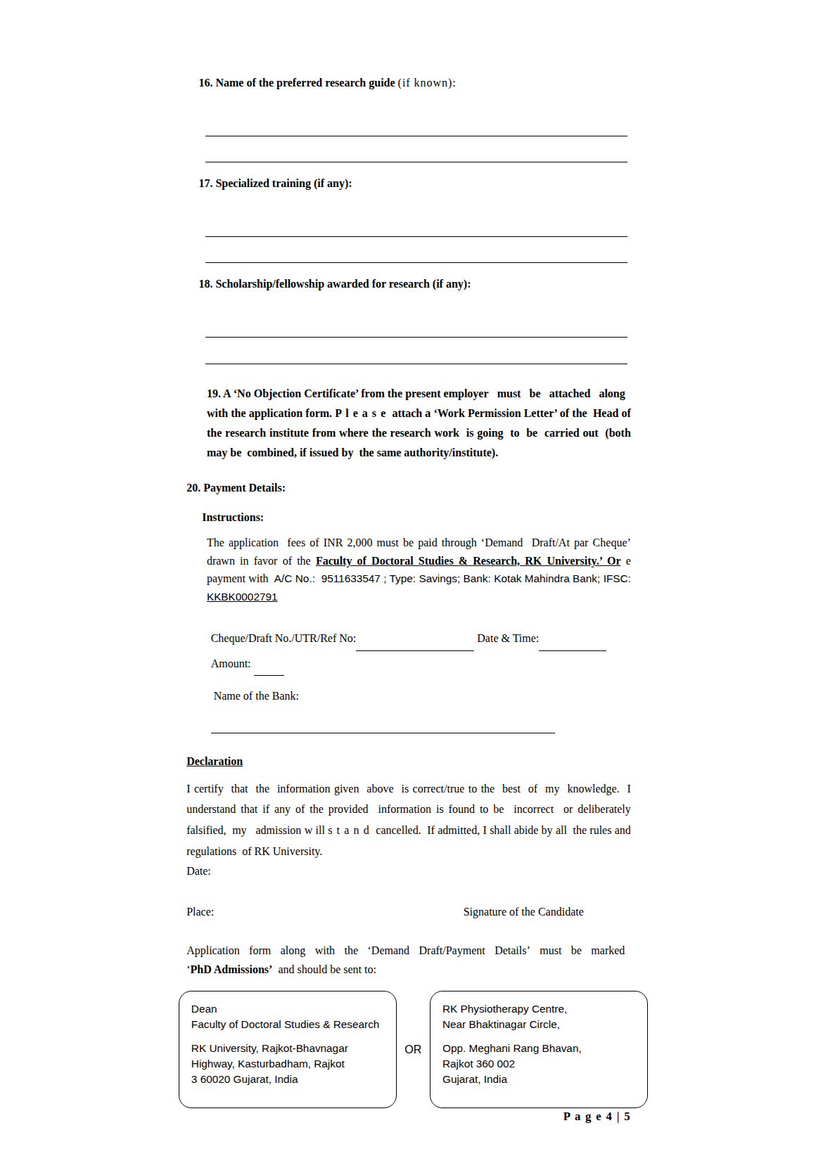16. Name of the preferred research guide (if known):
17. Specialized training (if any):
18. Scholarship/fellowship awarded for research (if any):
19. A ‘No Objection Certificate’ from the present employer must be attached along with the application form. P l e a s e attach a ‘Work Permission Letter’ of the Head of the research institute from where the research work is going to be carried out (both may be combined, if issued by the same authority/institute).
20. Payment Details:
Instructions:
The application fees of INR 2,000 must be paid through ‘Demand Draft/At par Cheque’ drawn in favor of the Faculty of Doctoral Studies & Research, RK University.’ Or e payment with A/C No.: 9511633547 ; Type: Savings; Bank: Kotak Mahindra Bank; IFSC: KKBK0002791
Cheque/Draft No./UTR/Ref No: Date & Time: Amount:
Name of the Bank:
Declaration
I certify that the information given above is correct/true to the best of my knowledge. I understand that if any of the provided information is found to be incorrect or deliberately falsified, my admission w ill s t a n d cancelled. If admitted, I shall abide by all the rules and regulations of RK University.
Date:
Place: Signature of the Candidate
Application form along with the ‘Demand Draft/Payment Details’ must be marked ‘PhD Admissions’ and should be sent to:
Dean
Faculty of Doctoral Studies & Research
RK University, Rajkot-Bhavnagar
Highway, Kasturbadham, Rajkot
3 60020 Gujarat, India
OR
RK Physiotherapy Centre,
Near Bhaktinagar Circle,
Opp. Meghani Rang Bhavan,
Rajkot 360 002
Gujarat, India
P a g e 4 | 5